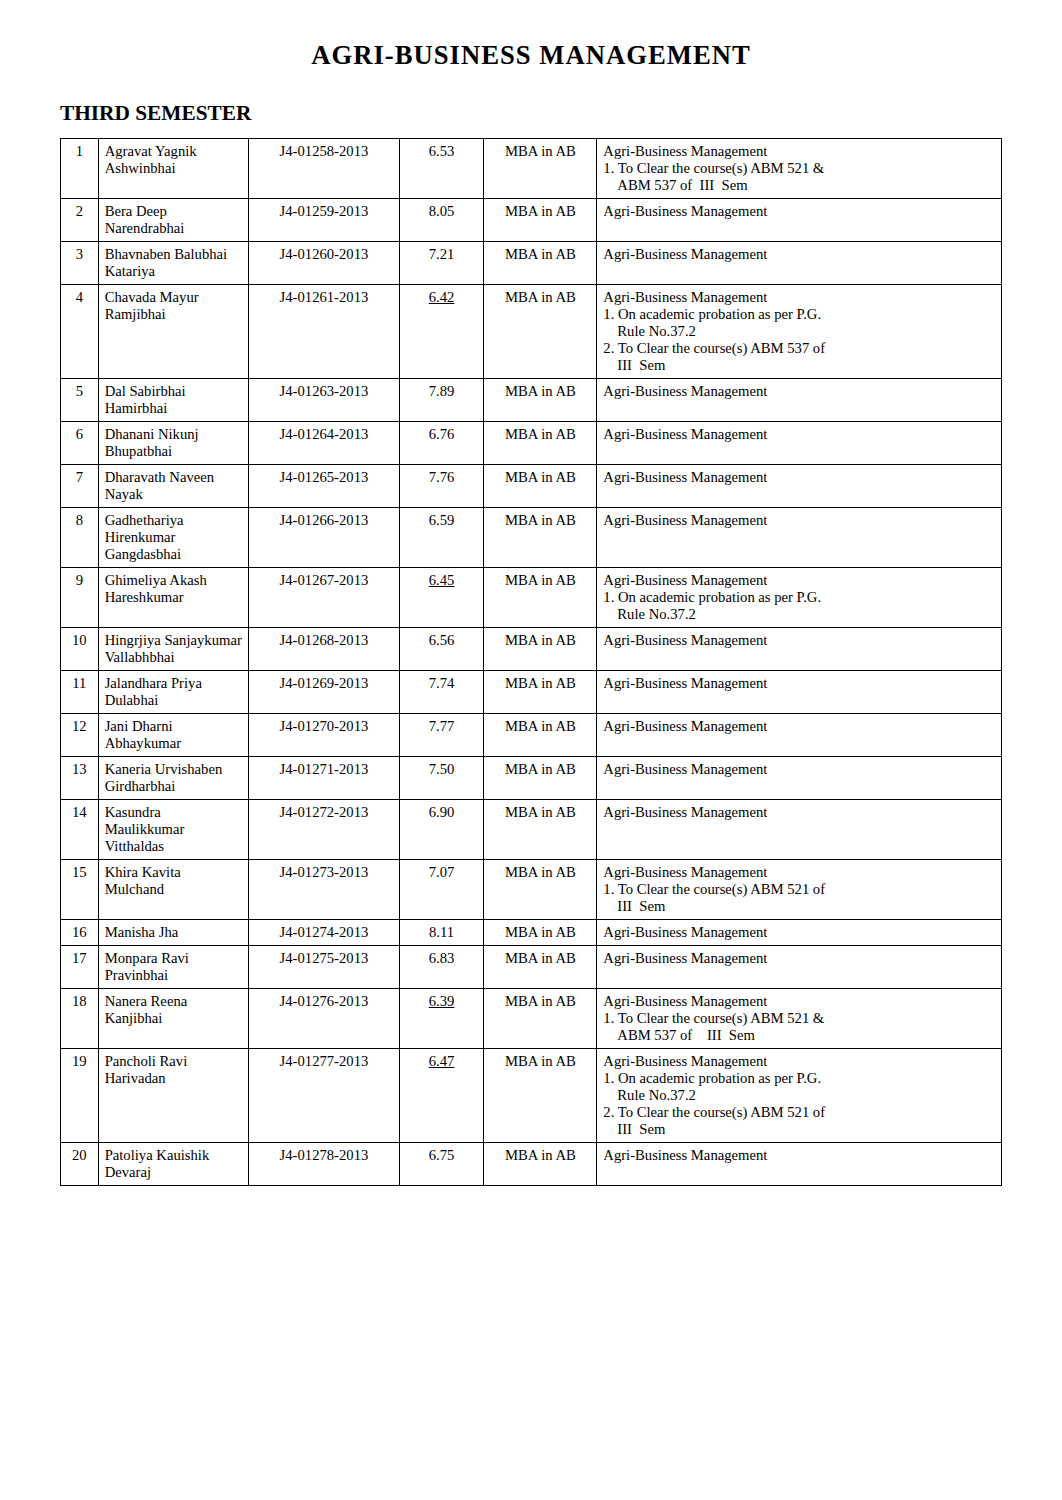AGRI-BUSINESS MANAGEMENT
THIRD SEMESTER
| 1 | Agravat Yagnik Ashwinbhai | J4-01258-2013 | 6.53 | MBA in AB | Agri-Business Management 1. To Clear the course(s) ABM 521 & ABM 537 of III Sem |
| 2 | Bera Deep Narendrabhai | J4-01259-2013 | 8.05 | MBA in AB | Agri-Business Management |
| 3 | Bhavnaben Balubhai Katariya | J4-01260-2013 | 7.21 | MBA in AB | Agri-Business Management |
| 4 | Chavada Mayur Ramjibhai | J4-01261-2013 | 6.42 | MBA in AB | Agri-Business Management 1. On academic probation as per P.G. Rule No.37.2 2. To Clear the course(s) ABM 537 of III Sem |
| 5 | Dal Sabirbhai Hamirbhai | J4-01263-2013 | 7.89 | MBA in AB | Agri-Business Management |
| 6 | Dhanani Nikunj Bhupatbhai | J4-01264-2013 | 6.76 | MBA in AB | Agri-Business Management |
| 7 | Dharavath Naveen Nayak | J4-01265-2013 | 7.76 | MBA in AB | Agri-Business Management |
| 8 | Gadhethariya Hirenkumar Gangdasbhai | J4-01266-2013 | 6.59 | MBA in AB | Agri-Business Management |
| 9 | Ghimeliya Akash Hareshkumar | J4-01267-2013 | 6.45 | MBA in AB | Agri-Business Management 1. On academic probation as per P.G. Rule No.37.2 |
| 10 | Hingrjiya Sanjaykumar Vallabhbhai | J4-01268-2013 | 6.56 | MBA in AB | Agri-Business Management |
| 11 | Jalandhara Priya Dulabhai | J4-01269-2013 | 7.74 | MBA in AB | Agri-Business Management |
| 12 | Jani Dharni Abhaykumar | J4-01270-2013 | 7.77 | MBA in AB | Agri-Business Management |
| 13 | Kaneria Urvishaben Girdharbhai | J4-01271-2013 | 7.50 | MBA in AB | Agri-Business Management |
| 14 | Kasundra Maulikkumar Vitthaldas | J4-01272-2013 | 6.90 | MBA in AB | Agri-Business Management |
| 15 | Khira Kavita Mulchand | J4-01273-2013 | 7.07 | MBA in AB | Agri-Business Management 1. To Clear the course(s) ABM 521 of III Sem |
| 16 | Manisha Jha | J4-01274-2013 | 8.11 | MBA in AB | Agri-Business Management |
| 17 | Monpara Ravi Pravinbhai | J4-01275-2013 | 6.83 | MBA in AB | Agri-Business Management |
| 18 | Nanera Reena Kanjibhai | J4-01276-2013 | 6.39 | MBA in AB | Agri-Business Management 1. To Clear the course(s) ABM 521 & ABM 537 of III Sem |
| 19 | Pancholi Ravi Harivadan | J4-01277-2013 | 6.47 | MBA in AB | Agri-Business Management 1. On academic probation as per P.G. Rule No.37.2 2. To Clear the course(s) ABM 521 of III Sem |
| 20 | Patoliya Kauishik Devaraj | J4-01278-2013 | 6.75 | MBA in AB | Agri-Business Management |